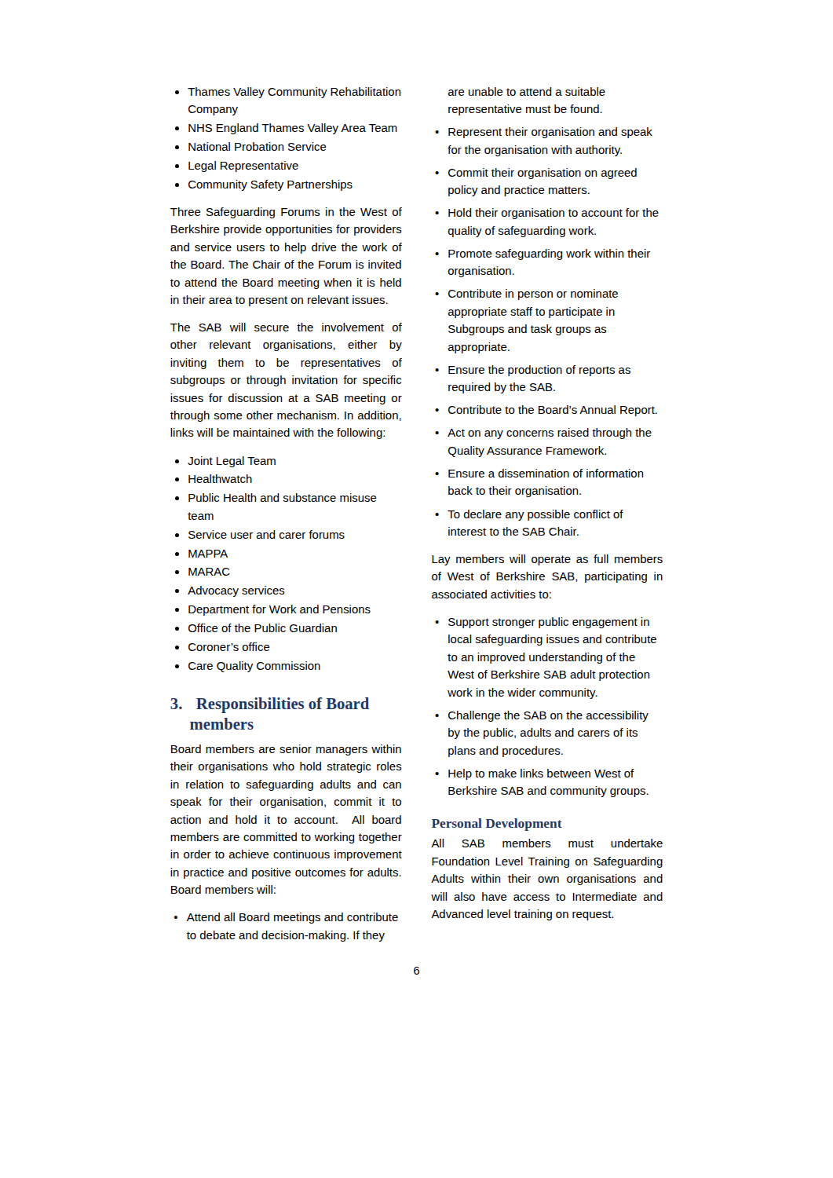Thames Valley Community Rehabilitation Company
NHS England Thames Valley Area Team
National Probation Service
Legal Representative
Community Safety Partnerships
Three Safeguarding Forums in the West of Berkshire provide opportunities for providers and service users to help drive the work of the Board. The Chair of the Forum is invited to attend the Board meeting when it is held in their area to present on relevant issues.
The SAB will secure the involvement of other relevant organisations, either by inviting them to be representatives of subgroups or through invitation for specific issues for discussion at a SAB meeting or through some other mechanism. In addition, links will be maintained with the following:
Joint Legal Team
Healthwatch
Public Health and substance misuse team
Service user and carer forums
MAPPA
MARAC
Advocacy services
Department for Work and Pensions
Office of the Public Guardian
Coroner’s office
Care Quality Commission
3. Responsibilities of Board
members
Board members are senior managers within their organisations who hold strategic roles in relation to safeguarding adults and can speak for their organisation, commit it to action and hold it to account. All board members are committed to working together in order to achieve continuous improvement in practice and positive outcomes for adults. Board members will:
Attend all Board meetings and contribute to debate and decision-making. If they are unable to attend a suitable representative must be found.
Represent their organisation and speak for the organisation with authority.
Commit their organisation on agreed policy and practice matters.
Hold their organisation to account for the quality of safeguarding work.
Promote safeguarding work within their organisation.
Contribute in person or nominate appropriate staff to participate in Subgroups and task groups as appropriate.
Ensure the production of reports as required by the SAB.
Contribute to the Board’s Annual Report.
Act on any concerns raised through the Quality Assurance Framework.
Ensure a dissemination of information back to their organisation.
To declare any possible conflict of interest to the SAB Chair.
Lay members will operate as full members of West of Berkshire SAB, participating in associated activities to:
Support stronger public engagement in local safeguarding issues and contribute to an improved understanding of the West of Berkshire SAB adult protection work in the wider community.
Challenge the SAB on the accessibility by the public, adults and carers of its plans and procedures.
Help to make links between West of Berkshire SAB and community groups.
Personal Development
All SAB members must undertake Foundation Level Training on Safeguarding Adults within their own organisations and will also have access to Intermediate and Advanced level training on request.
6